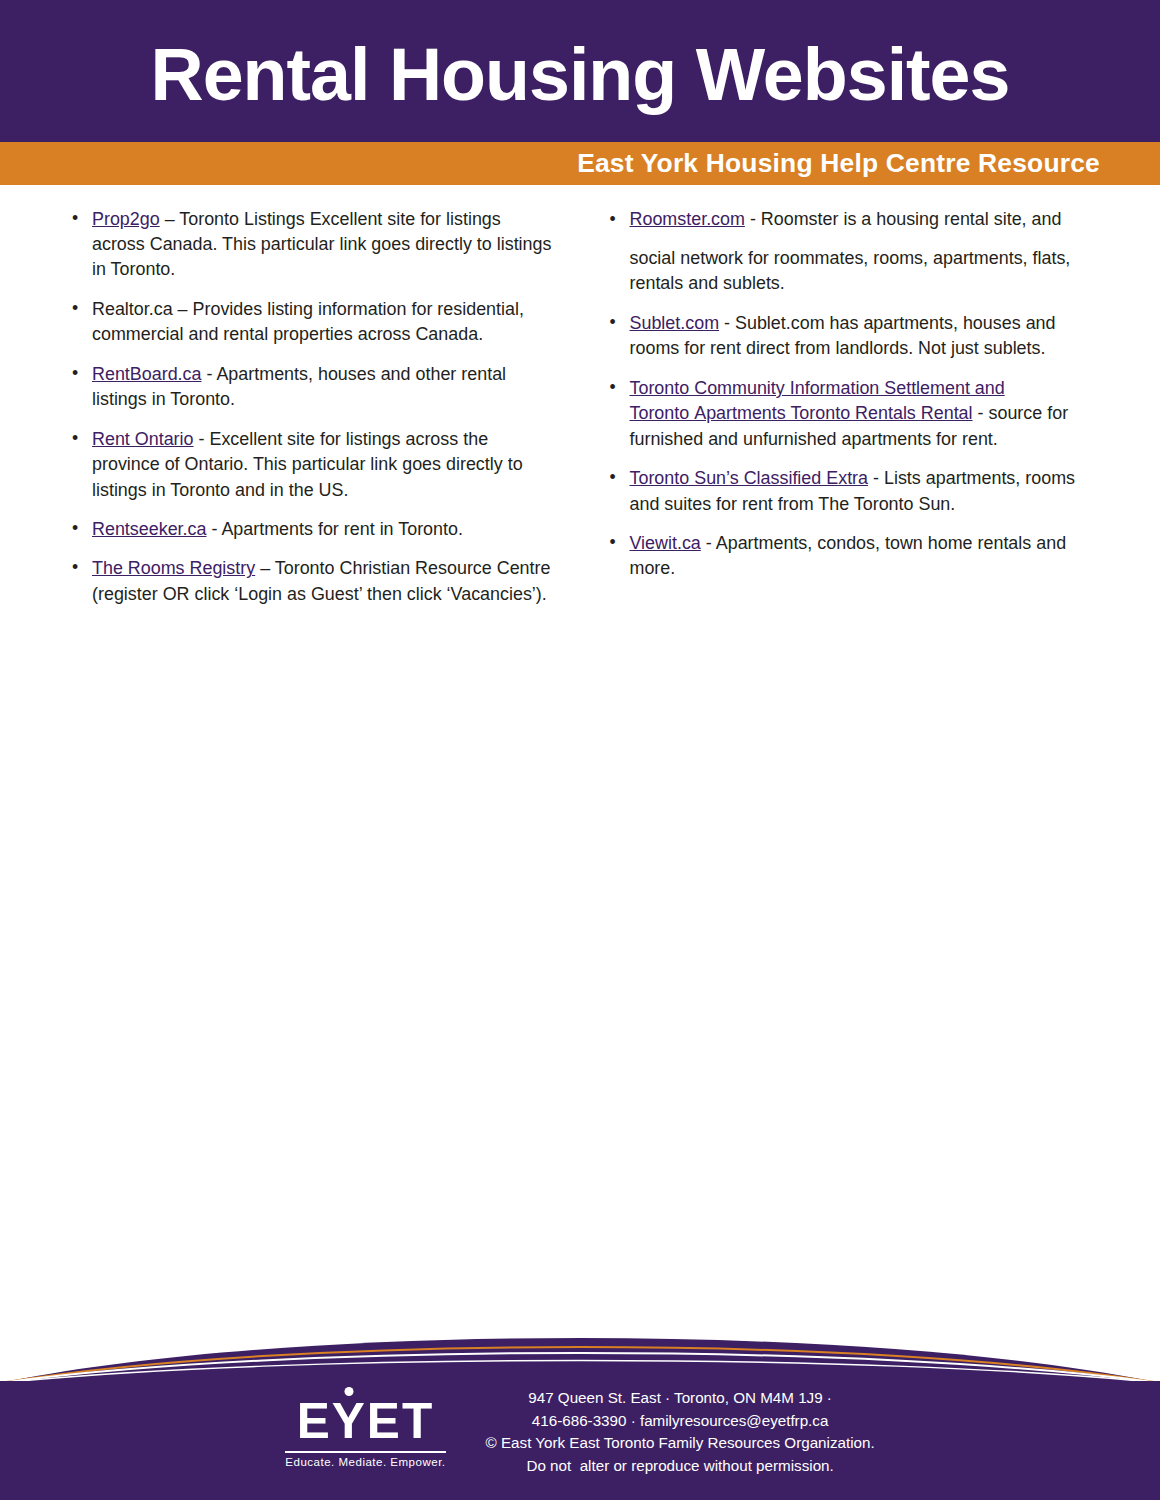Rental Housing Websites
East York Housing Help Centre Resource
Prop2go – Toronto Listings Excellent site for listings across Canada. This particular link goes directly to listings in Toronto.
Realtor.ca – Provides listing information for residential, commercial and rental properties across Canada.
RentBoard.ca - Apartments, houses and other rental listings in Toronto.
Rent Ontario - Excellent site for listings across the province of Ontario. This particular link goes directly to listings in Toronto and in the US.
Rentseeker.ca - Apartments for rent in Toronto.
The Rooms Registry – Toronto Christian Resource Centre (register OR click ‘Login as Guest’ then click ‘Vacancies’).
Roomster.com - Roomster is a housing rental site, and
social network for roommates, rooms, apartments, flats, rentals and sublets.
Sublet.com - Sublet.com has apartments, houses and rooms for rent direct from landlords. Not just sublets.
Toronto Community Information Settlement and Toronto Apartments Toronto Rentals Rental - source for furnished and unfurnished apartments for rent.
Toronto Sun’s Classified Extra - Lists apartments, rooms and suites for rent from The Toronto Sun.
Viewit.ca - Apartments, condos, town home rentals and more.
EYET
Educate. Mediate. Empower.
947 Queen St. East · Toronto, ON M4M 1J9 ·
416-686-3390 · familyresources@eyetfrp.ca
© East York East Toronto Family Resources Organization.
Do not alter or reproduce without permission.